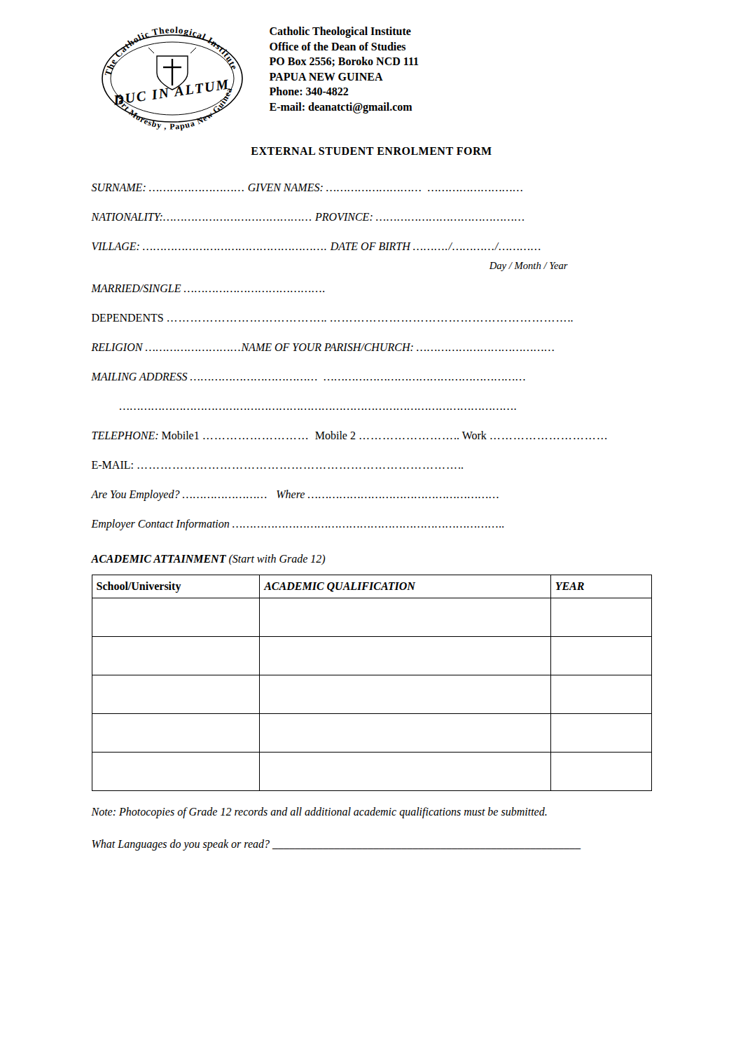The Catholic Theological Institute, Port Moresby, Papua New Guinea — Duc in Altum The Catholic Theological Institute Port Moresby , Papua New Guinea DUC IN ALTUM
Catholic Theological Institute
Office of the Dean of Studies
PO Box 2556; Boroko NCD 111
PAPUA NEW GUINEA
Phone: 340-4822
E-mail: deanatcti@gmail.com
EXTERNAL STUDENT ENROLMENT FORM
SURNAME: ……………………… GIVEN NAMES: ……………………… ………………………
NATIONALITY:…………………………………… PROVINCE: ……………………………………
VILLAGE: ……………………………………………. DATE OF BIRTH ………./…………/…………
Day / Month / Year
MARRIED/SINGLE ………………………………….
DEPENDENTS ………………………………….. ……………………………………………………..
RELIGION ………………………NAME OF YOUR PARISH/CHURCH: …………………………………
MAILING ADDRESS ……………………………… …………………………………………………
………………………………………………………………………………………………….
TELEPHONE: Mobile1 ……………………… Mobile 2 …………………….. Work …………………………
E-MAIL: ………………………………………………………………………..
Are You Employed? …………………… Where ………………………………………………
Employer Contact Information …………………………………………………………………..
ACADEMIC ATTAINMENT (Start with Grade 12)
| School/University | ACADEMIC QUALIFICATION | YEAR |
| --- | --- | --- |
Note: Photocopies of Grade 12 records and all additional academic qualifications must be submitted.
What Languages do you speak or read? _______________________________________________________